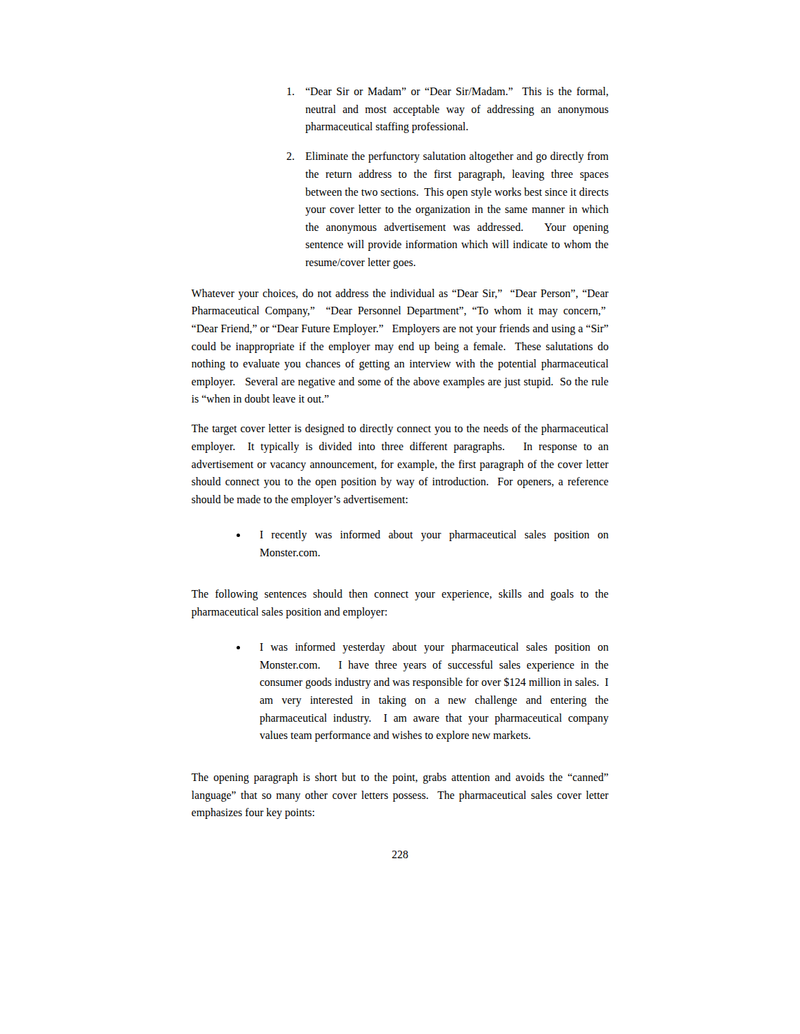“Dear Sir or Madam” or “Dear Sir/Madam.” This is the formal, neutral and most acceptable way of addressing an anonymous pharmaceutical staffing professional.
Eliminate the perfunctory salutation altogether and go directly from the return address to the first paragraph, leaving three spaces between the two sections. This open style works best since it directs your cover letter to the organization in the same manner in which the anonymous advertisement was addressed. Your opening sentence will provide information which will indicate to whom the resume/cover letter goes.
Whatever your choices, do not address the individual as “Dear Sir,” “Dear Person”, “Dear Pharmaceutical Company,” “Dear Personnel Department”, “To whom it may concern,” “Dear Friend,” or “Dear Future Employer.” Employers are not your friends and using a “Sir” could be inappropriate if the employer may end up being a female. These salutations do nothing to evaluate you chances of getting an interview with the potential pharmaceutical employer. Several are negative and some of the above examples are just stupid. So the rule is “when in doubt leave it out.”
The target cover letter is designed to directly connect you to the needs of the pharmaceutical employer. It typically is divided into three different paragraphs. In response to an advertisement or vacancy announcement, for example, the first paragraph of the cover letter should connect you to the open position by way of introduction. For openers, a reference should be made to the employer’s advertisement:
I recently was informed about your pharmaceutical sales position on Monster.com.
The following sentences should then connect your experience, skills and goals to the pharmaceutical sales position and employer:
I was informed yesterday about your pharmaceutical sales position on Monster.com. I have three years of successful sales experience in the consumer goods industry and was responsible for over $124 million in sales. I am very interested in taking on a new challenge and entering the pharmaceutical industry. I am aware that your pharmaceutical company values team performance and wishes to explore new markets.
The opening paragraph is short but to the point, grabs attention and avoids the “canned” language” that so many other cover letters possess. The pharmaceutical sales cover letter emphasizes four key points:
228